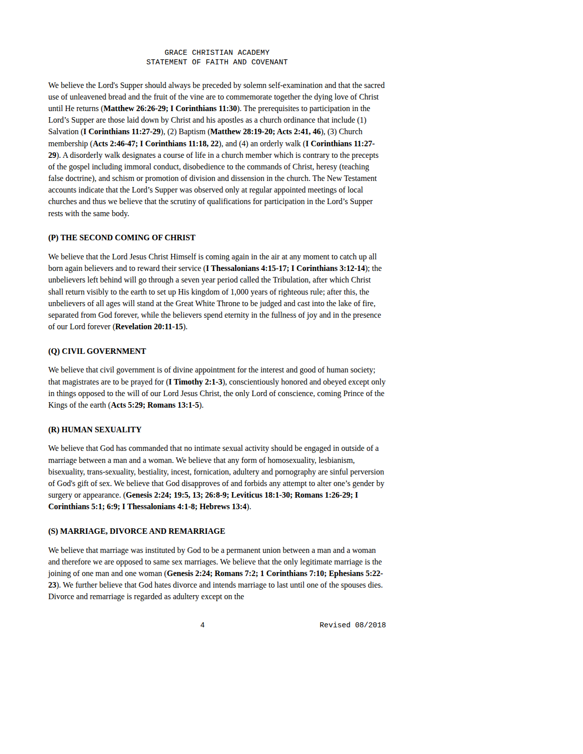GRACE CHRISTIAN ACADEMY
STATEMENT OF FAITH AND COVENANT
We believe the Lord's Supper should always be preceded by solemn self-examination and that the sacred use of unleavened bread and the fruit of the vine are to commemorate together the dying love of Christ until He returns (Matthew 26:26-29; I Corinthians 11:30). The prerequisites to participation in the Lord’s Supper are those laid down by Christ and his apostles as a church ordinance that include (1) Salvation (I Corinthians 11:27-29), (2) Baptism (Matthew 28:19-20; Acts 2:41, 46), (3) Church membership (Acts 2:46-47; I Corinthians 11:18, 22), and (4) an orderly walk (I Corinthians 11:27-29). A disorderly walk designates a course of life in a church member which is contrary to the precepts of the gospel including immoral conduct, disobedience to the commands of Christ, heresy (teaching false doctrine), and schism or promotion of division and dissension in the church. The New Testament accounts indicate that the Lord’s Supper was observed only at regular appointed meetings of local churches and thus we believe that the scrutiny of qualifications for participation in the Lord’s Supper rests with the same body.
(P) The Second Coming of Christ
We believe that the Lord Jesus Christ Himself is coming again in the air at any moment to catch up all born again believers and to reward their service (I Thessalonians 4:15-17; I Corinthians 3:12-14); the unbelievers left behind will go through a seven year period called the Tribulation, after which Christ shall return visibly to the earth to set up His kingdom of 1,000 years of righteous rule; after this, the unbelievers of all ages will stand at the Great White Throne to be judged and cast into the lake of fire, separated from God forever, while the believers spend eternity in the fullness of joy and in the presence of our Lord forever (Revelation 20:11-15).
(Q) Civil Government
We believe that civil government is of divine appointment for the interest and good of human society; that magistrates are to be prayed for (I Timothy 2:1-3), conscientiously honored and obeyed except only in things opposed to the will of our Lord Jesus Christ, the only Lord of conscience, coming Prince of the Kings of the earth (Acts 5:29; Romans 13:1-5).
(R) Human Sexuality
We believe that God has commanded that no intimate sexual activity should be engaged in outside of a marriage between a man and a woman. We believe that any form of homosexuality, lesbianism, bisexuality, trans-sexuality, bestiality, incest, fornication, adultery and pornography are sinful perversion of God's gift of sex. We believe that God disapproves of and forbids any attempt to alter one’s gender by surgery or appearance. (Genesis 2:24; 19:5, 13; 26:8-9; Leviticus 18:1-30; Romans 1:26-29; I Corinthians 5:1; 6:9; I Thessalonians 4:1-8; Hebrews 13:4).
(S) Marriage, Divorce and Remarriage
We believe that marriage was instituted by God to be a permanent union between a man and a woman and therefore we are opposed to same sex marriages. We believe that the only legitimate marriage is the joining of one man and one woman (Genesis 2:24; Romans 7:2; 1 Corinthians 7:10; Ephesians 5:22-23). We further believe that God hates divorce and intends marriage to last until one of the spouses dies. Divorce and remarriage is regarded as adultery except on the
4 Revised 08/2018